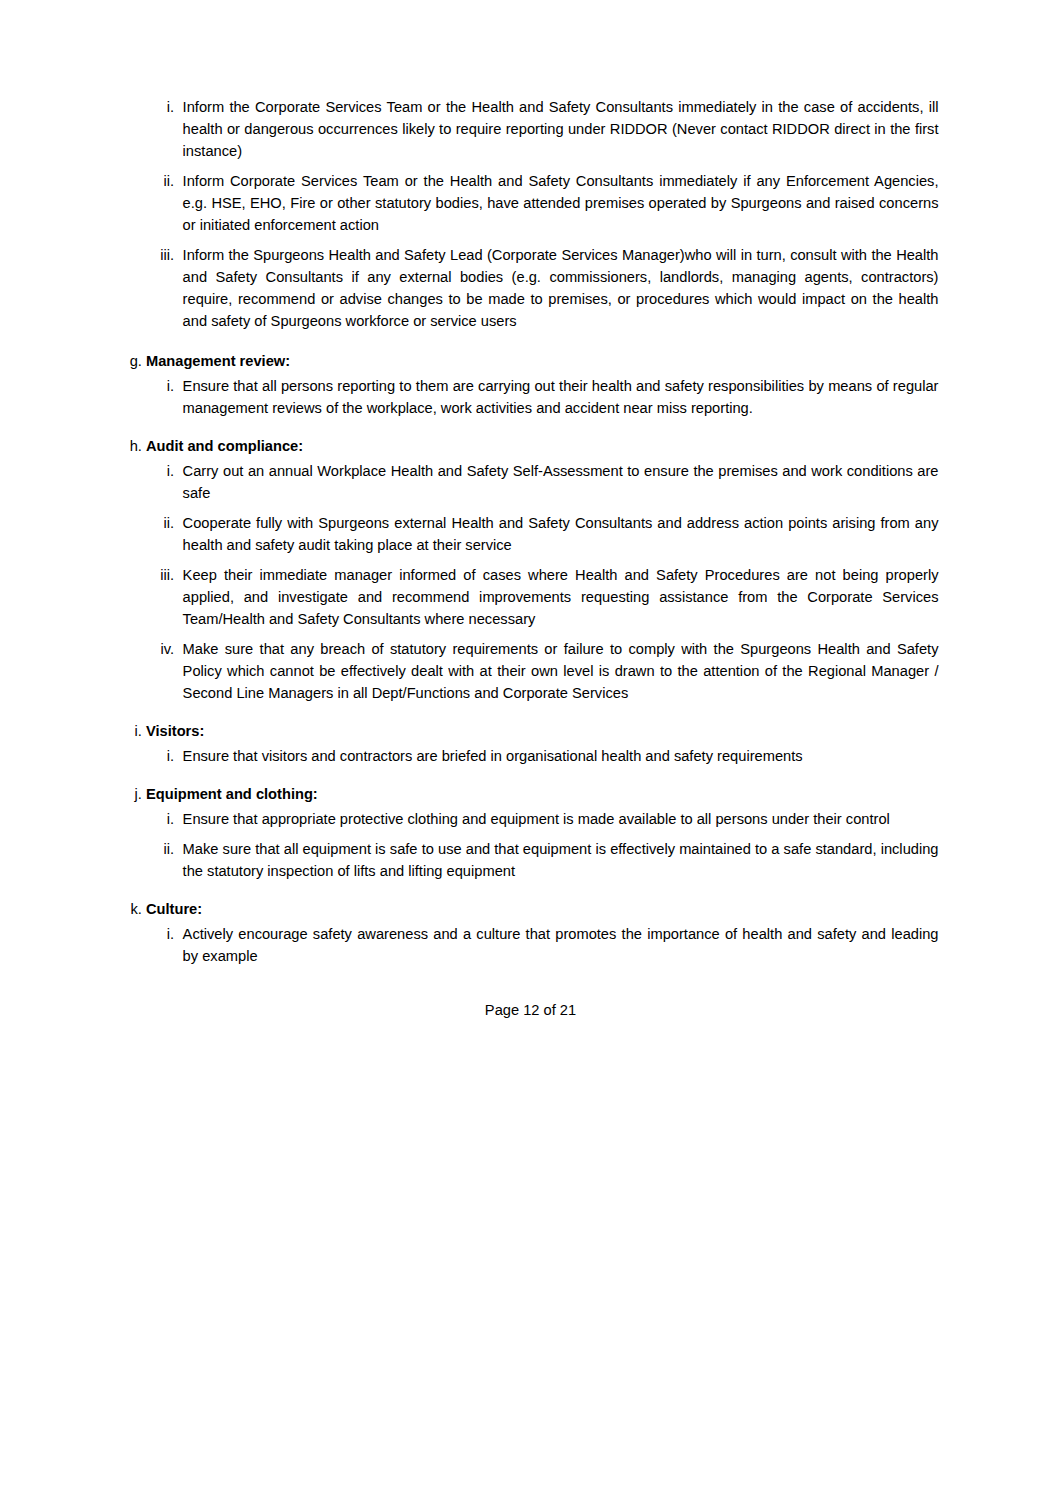Inform the Corporate Services Team or the Health and Safety Consultants immediately in the case of accidents, ill health or dangerous occurrences likely to require reporting under RIDDOR (Never contact RIDDOR direct in the first instance)
Inform Corporate Services Team or the Health and Safety Consultants immediately if any Enforcement Agencies, e.g. HSE, EHO, Fire or other statutory bodies, have attended premises operated by Spurgeons and raised concerns or initiated enforcement action
Inform the Spurgeons Health and Safety Lead (Corporate Services Manager)who will in turn, consult with the Health and Safety Consultants if any external bodies (e.g. commissioners, landlords, managing agents, contractors) require, recommend or advise changes to be made to premises, or procedures which would impact on the health and safety of Spurgeons workforce or service users
Management review:
Ensure that all persons reporting to them are carrying out their health and safety responsibilities by means of regular management reviews of the workplace, work activities and accident near miss reporting.
Audit and compliance:
Carry out an annual Workplace Health and Safety Self-Assessment to ensure the premises and work conditions are safe
Cooperate fully with Spurgeons external Health and Safety Consultants and address action points arising from any health and safety audit taking place at their service
Keep their immediate manager informed of cases where Health and Safety Procedures are not being properly applied, and investigate and recommend improvements requesting assistance from the Corporate Services Team/Health and Safety Consultants where necessary
Make sure that any breach of statutory requirements or failure to comply with the Spurgeons Health and Safety Policy which cannot be effectively dealt with at their own level is drawn to the attention of the Regional Manager / Second Line Managers in all Dept/Functions and Corporate Services
Visitors:
Ensure that visitors and contractors are briefed in organisational health and safety requirements
Equipment and clothing:
Ensure that appropriate protective clothing and equipment is made available to all persons under their control
Make sure that all equipment is safe to use and that equipment is effectively maintained to a safe standard, including the statutory inspection of lifts and lifting equipment
Culture:
Actively encourage safety awareness and a culture that promotes the importance of health and safety and leading by example
Page 12 of 21